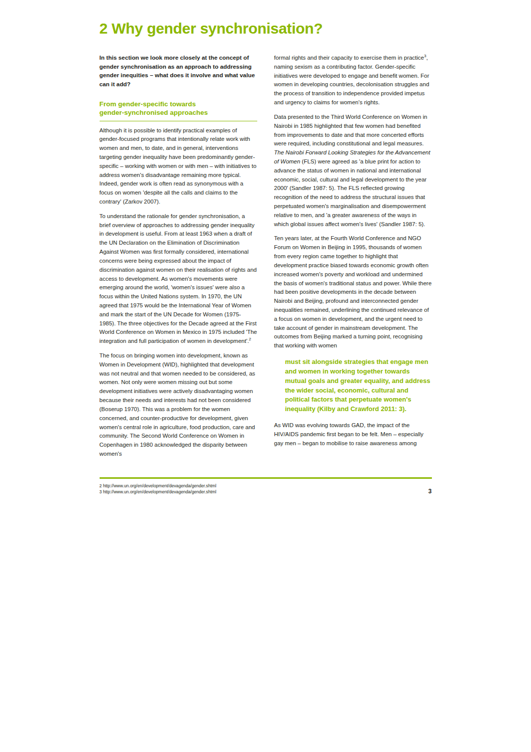2 Why gender synchronisation?
In this section we look more closely at the concept of gender synchronisation as an approach to addressing gender inequities – what does it involve and what value can it add?
From gender-specific towards
gender-synchronised approaches
Although it is possible to identify practical examples of gender-focused programs that intentionally relate work with women and men, to date, and in general, interventions targeting gender inequality have been predominantly gender-specific – working with women or with men – with initiatives to address women's disadvantage remaining more typical. Indeed, gender work is often read as synonymous with a focus on women 'despite all the calls and claims to the contrary' (Zarkov 2007).
To understand the rationale for gender synchronisation, a brief overview of approaches to addressing gender inequality in development is useful. From at least 1963 when a draft of the UN Declaration on the Elimination of Discrimination Against Women was first formally considered, international concerns were being expressed about the impact of discrimination against women on their realisation of rights and access to development. As women's movements were emerging around the world, 'women's issues' were also a focus within the United Nations system. In 1970, the UN agreed that 1975 would be the International Year of Women and mark the start of the UN Decade for Women (1975-1985). The three objectives for the Decade agreed at the First World Conference on Women in Mexico in 1975 included 'The integration and full participation of women in development'.2
The focus on bringing women into development, known as Women in Development (WID), highlighted that development was not neutral and that women needed to be considered, as women. Not only were women missing out but some development initiatives were actively disadvantaging women because their needs and interests had not been considered (Boserup 1970). This was a problem for the women concerned, and counter-productive for development, given women's central role in agriculture, food production, care and community. The Second World Conference on Women in Copenhagen in 1980 acknowledged the disparity between women's
formal rights and their capacity to exercise them in practice3, naming sexism as a contributing factor. Gender-specific initiatives were developed to engage and benefit women. For women in developing countries, decolonisation struggles and the process of transition to independence provided impetus and urgency to claims for women's rights.
Data presented to the Third World Conference on Women in Nairobi in 1985 highlighted that few women had benefited from improvements to date and that more concerted efforts were required, including constitutional and legal measures. The Nairobi Forward Looking Strategies for the Advancement of Women (FLS) were agreed as 'a blue print for action to advance the status of women in national and international economic, social, cultural and legal development to the year 2000' (Sandler 1987: 5). The FLS reflected growing recognition of the need to address the structural issues that perpetuated women's marginalisation and disempowerment relative to men, and 'a greater awareness of the ways in which global issues affect women's lives' (Sandler 1987: 5).
Ten years later, at the Fourth World Conference and NGO Forum on Women in Beijing in 1995, thousands of women from every region came together to highlight that development practice biased towards economic growth often increased women's poverty and workload and undermined the basis of women's traditional status and power. While there had been positive developments in the decade between Nairobi and Beijing, profound and interconnected gender inequalities remained, underlining the continued relevance of a focus on women in development, and the urgent need to take account of gender in mainstream development. The outcomes from Beijing marked a turning point, recognising that working with women
must sit alongside strategies that engage men and women in working together towards mutual goals and greater equality, and address the wider social, economic, cultural and political factors that perpetuate women's inequality (Kilby and Crawford 2011: 3).
As WID was evolving towards GAD, the impact of the HIV/AIDS pandemic first began to be felt. Men – especially gay men – began to mobilise to raise awareness among
2 http://www.un.org/en/development/devagenda/gender.shtml
3 http://www.un.org/en/development/devagenda/gender.shtml
3